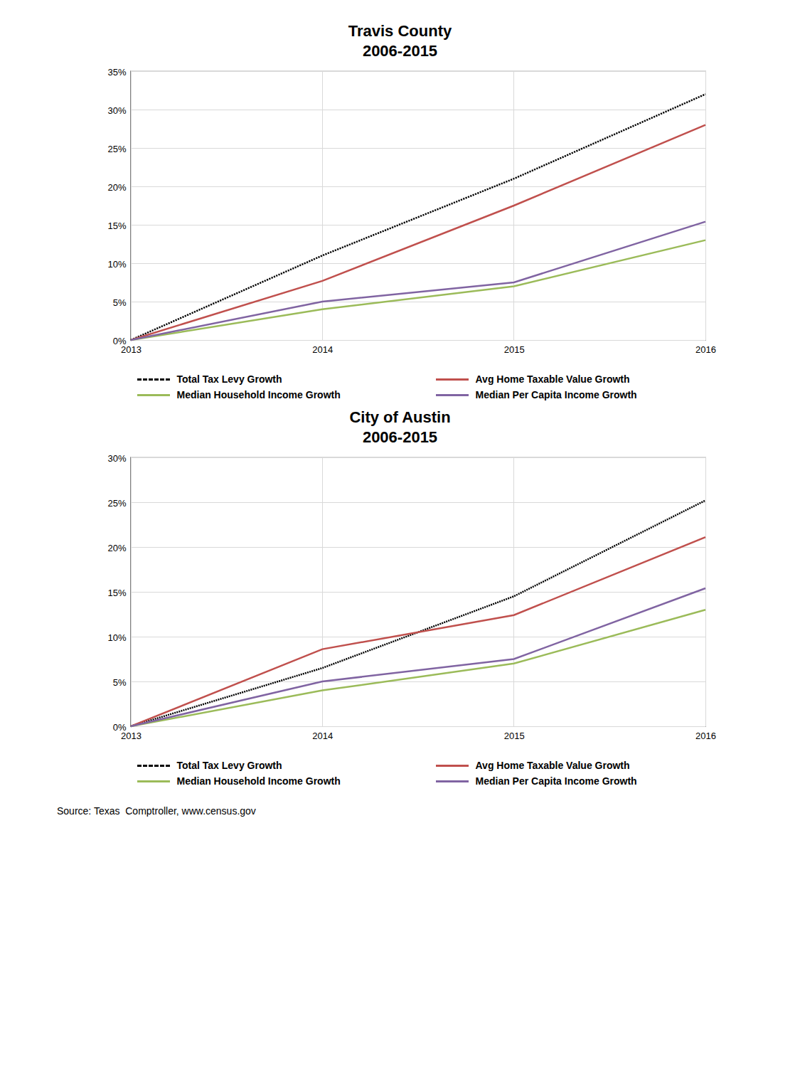Travis County
2006-2015
35%
30%
25%
20%
15%
10%
5%
0%
2013
2014
2015
2016
Total Tax Levy Growth
Avg Home Taxable Value Growth
Median Household Income Growth
Median Per Capita Income Growth
City of Austin
2006-2015
30%
25%
20%
15%
10%
5%
0%
2013
2014
2015
2016
Total Tax Levy Growth
Avg Home Taxable Value Growth
Median Household Income Growth
Median Per Capita Income Growth
Source: Texas Comptroller, www.census.gov